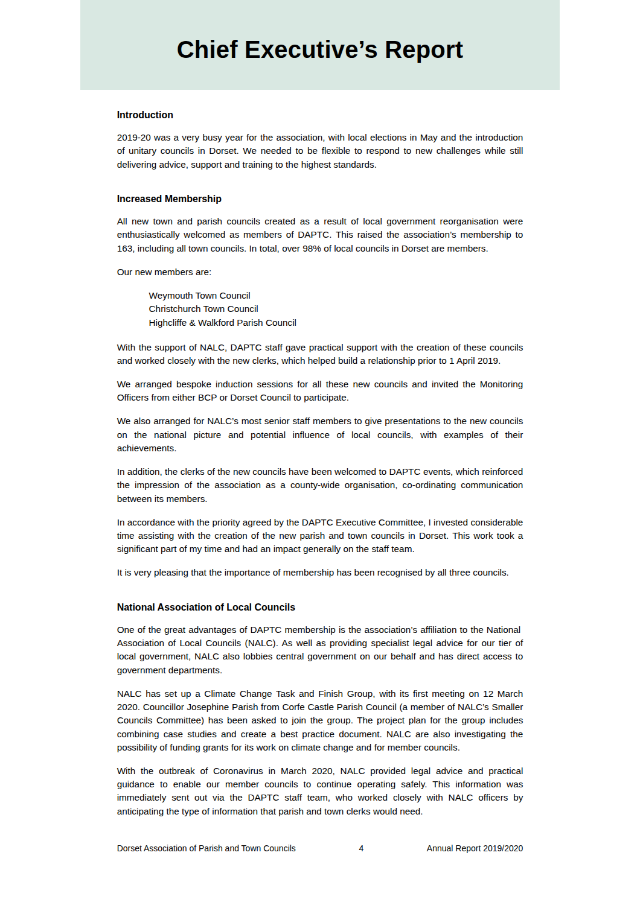Chief Executive’s Report
Introduction
2019-20 was a very busy year for the association, with local elections in May and the introduction of unitary councils in Dorset. We needed to be flexible to respond to new challenges while still delivering advice, support and training to the highest standards.
Increased Membership
All new town and parish councils created as a result of local government reorganisation were enthusiastically welcomed as members of DAPTC. This raised the association’s membership to 163, including all town councils. In total, over 98% of local councils in Dorset are members.
Our new members are:
Weymouth Town Council
Christchurch Town Council
Highcliffe & Walkford Parish Council
With the support of NALC, DAPTC staff gave practical support with the creation of these councils and worked closely with the new clerks, which helped build a relationship prior to 1 April 2019.
We arranged bespoke induction sessions for all these new councils and invited the Monitoring Officers from either BCP or Dorset Council to participate.
We also arranged for NALC’s most senior staff members to give presentations to the new councils on the national picture and potential influence of local councils, with examples of their achievements.
In addition, the clerks of the new councils have been welcomed to DAPTC events, which reinforced the impression of the association as a county-wide organisation, co-ordinating communication between its members.
In accordance with the priority agreed by the DAPTC Executive Committee, I invested considerable time assisting with the creation of the new parish and town councils in Dorset. This work took a significant part of my time and had an impact generally on the staff team.
It is very pleasing that the importance of membership has been recognised by all three councils.
National Association of Local Councils
One of the great advantages of DAPTC membership is the association’s affiliation to the National Association of Local Councils (NALC). As well as providing specialist legal advice for our tier of local government, NALC also lobbies central government on our behalf and has direct access to government departments.
NALC has set up a Climate Change Task and Finish Group, with its first meeting on 12 March 2020. Councillor Josephine Parish from Corfe Castle Parish Council (a member of NALC’s Smaller Councils Committee) has been asked to join the group. The project plan for the group includes combining case studies and create a best practice document. NALC are also investigating the possibility of funding grants for its work on climate change and for member councils.
With the outbreak of Coronavirus in March 2020, NALC provided legal advice and practical guidance to enable our member councils to continue operating safely. This information was immediately sent out via the DAPTC staff team, who worked closely with NALC officers by anticipating the type of information that parish and town clerks would need.
Dorset Association of Parish and Town Councils
4
Annual Report 2019/2020